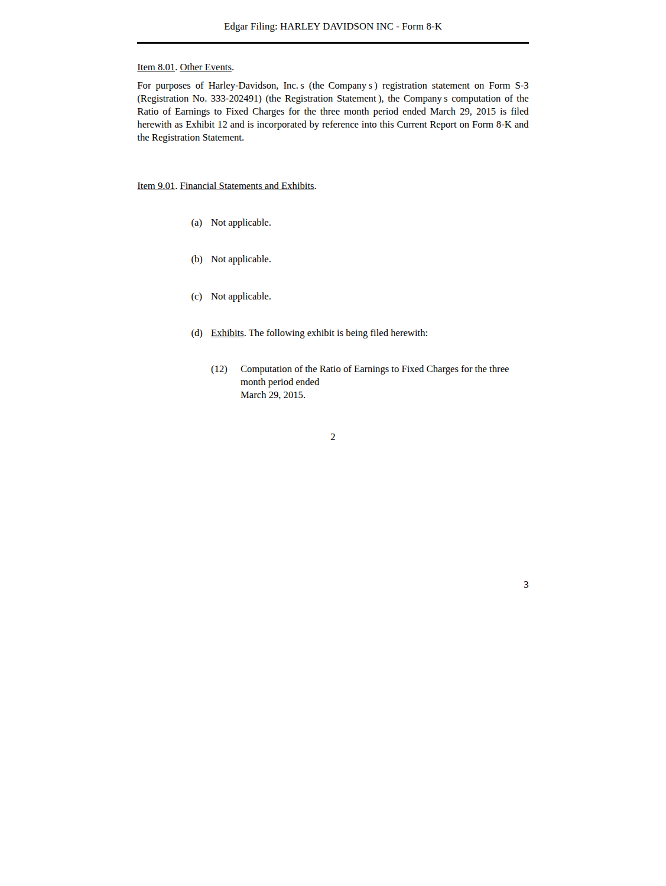Edgar Filing: HARLEY DAVIDSON INC - Form 8-K
Item 8.01. Other Events.
For purposes of Harley-Davidson, Inc. s (the  Company s ) registration statement on Form S-3 (Registration No. 333-202491) (the  Registration Statement ), the Company s computation of the Ratio of Earnings to Fixed Charges for the three month period ended March 29, 2015 is filed herewith as Exhibit 12 and is incorporated by reference into this Current Report on Form 8-K and the Registration Statement.
Item 9.01. Financial Statements and Exhibits.
(a) Not applicable.
(b) Not applicable.
(c) Not applicable.
(d) Exhibits. The following exhibit is being filed herewith:
(12) Computation of the Ratio of Earnings to Fixed Charges for the three month period ended March 29, 2015.
2
3